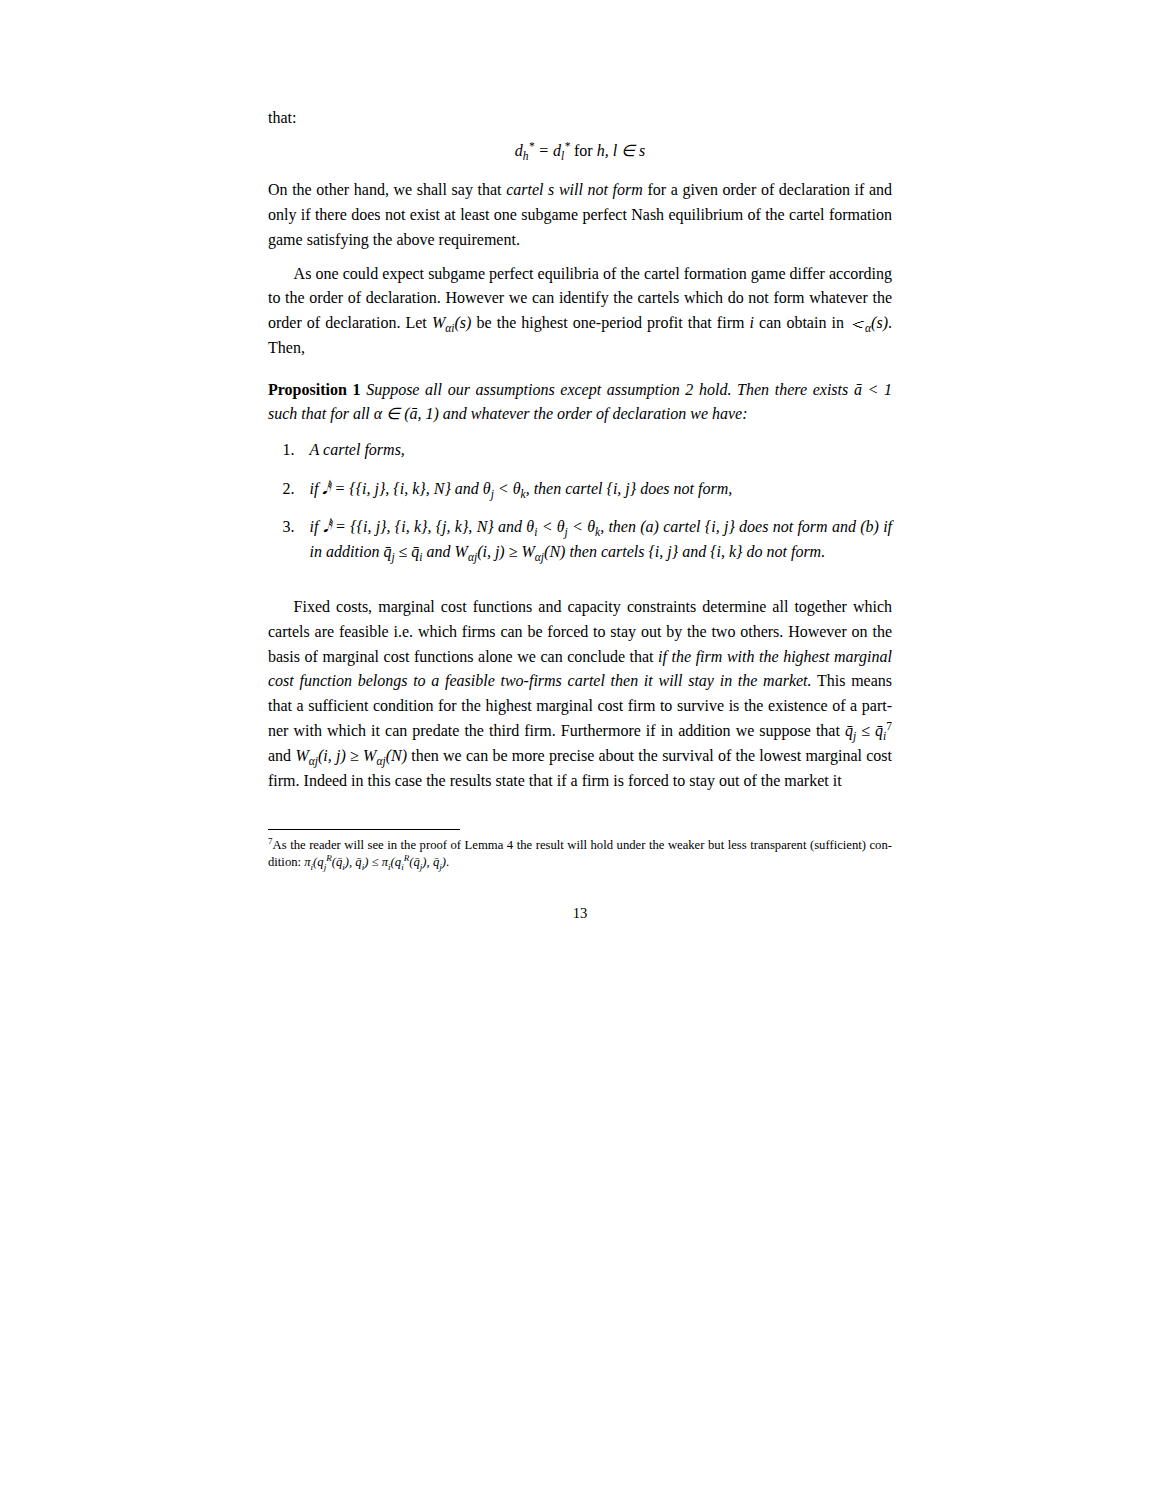that:
dh* = dl* for h, l ∈ s
On the other hand, we shall say that cartel s will not form for a given order of declaration if and only if there does not exist at least one subgame perfect Nash equilibrium of the cartel formation game satisfying the above requirement.
As one could expect subgame perfect equilibria of the cartel formation game differ according to the order of declaration. However we can identify the cartels which do not form whatever the order of declaration. Let Wαi(s) be the highest one-period profit that firm i can obtain in 𝈶α(s). Then,
Proposition 1 Suppose all our assumptions except assumption 2 hold. Then there exists ā < 1 such that for all α ∈ (ā, 1) and whatever the order of declaration we have:
A cartel forms,
if 𝅘𝅥𝅰 = {{i, j}, {i, k}, N} and θj < θk, then cartel {i, j} does not form,
if 𝅘𝅥𝅰 = {{i, j}, {i, k}, {j, k}, N} and θi < θj < θk, then (a) cartel {i, j} does not form and (b) if in addition q̄j ≤ q̄i and Wαj(i, j) ≥ Wαj(N) then cartels {i, j} and {i, k} do not form.
Fixed costs, marginal cost functions and capacity constraints determine all together which cartels are feasible i.e. which firms can be forced to stay out by the two others. However on the basis of marginal cost functions alone we can conclude that if the firm with the highest marginal cost function belongs to a feasible two-firms cartel then it will stay in the market. This means that a sufficient condition for the highest marginal cost firm to survive is the existence of a partner with which it can predate the third firm. Furthermore if in addition we suppose that q̄j ≤ q̄i7 and Wαj(i, j) ≥ Wαj(N) then we can be more precise about the survival of the lowest marginal cost firm. Indeed in this case the results state that if a firm is forced to stay out of the market it
7As the reader will see in the proof of Lemma 4 the result will hold under the weaker but less transparent (sufficient) condition: πi(qjR(q̄i), q̄i) ≤ πi(qiR(q̄j), q̄j).
13